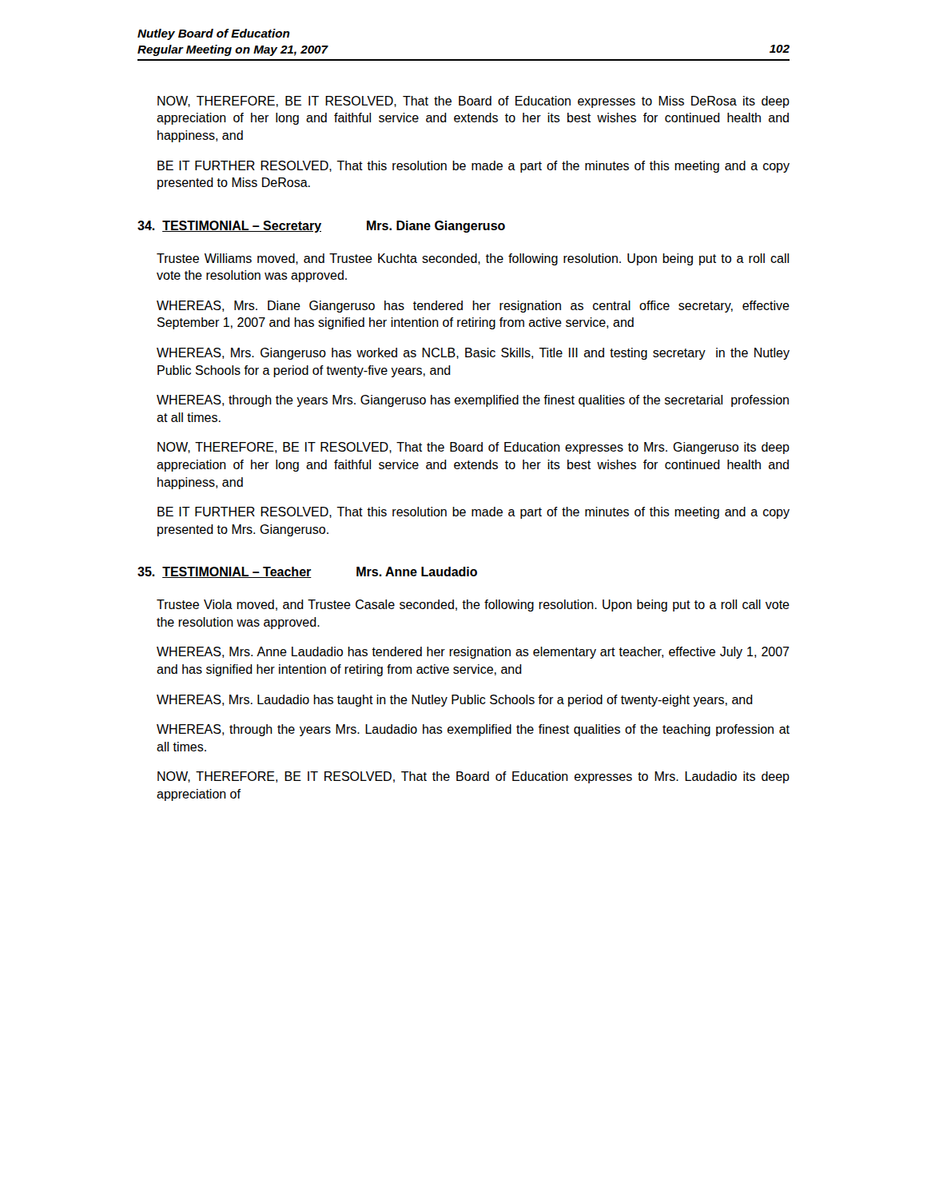Nutley Board of Education
Regular Meeting on May 21, 2007
102
NOW, THEREFORE, BE IT RESOLVED, That the Board of Education expresses to Miss DeRosa its deep appreciation of her long and faithful service and extends to her its best wishes for continued health and happiness, and
BE IT FURTHER RESOLVED, That this resolution be made a part of the minutes of this meeting and a copy presented to Miss DeRosa.
34. TESTIMONIAL – Secretary Mrs. Diane Giangeruso
Trustee Williams moved, and Trustee Kuchta seconded, the following resolution. Upon being put to a roll call vote the resolution was approved.
WHEREAS, Mrs. Diane Giangeruso has tendered her resignation as central office secretary, effective September 1, 2007 and has signified her intention of retiring from active service, and
WHEREAS, Mrs. Giangeruso has worked as NCLB, Basic Skills, Title III and testing secretary in the Nutley Public Schools for a period of twenty-five years, and
WHEREAS, through the years Mrs. Giangeruso has exemplified the finest qualities of the secretarial profession at all times.
NOW, THEREFORE, BE IT RESOLVED, That the Board of Education expresses to Mrs. Giangeruso its deep appreciation of her long and faithful service and extends to her its best wishes for continued health and happiness, and
BE IT FURTHER RESOLVED, That this resolution be made a part of the minutes of this meeting and a copy presented to Mrs. Giangeruso.
35. TESTIMONIAL – Teacher Mrs. Anne Laudadio
Trustee Viola moved, and Trustee Casale seconded, the following resolution. Upon being put to a roll call vote the resolution was approved.
WHEREAS, Mrs. Anne Laudadio has tendered her resignation as elementary art teacher, effective July 1, 2007 and has signified her intention of retiring from active service, and
WHEREAS, Mrs. Laudadio has taught in the Nutley Public Schools for a period of twenty-eight years, and
WHEREAS, through the years Mrs. Laudadio has exemplified the finest qualities of the teaching profession at all times.
NOW, THEREFORE, BE IT RESOLVED, That the Board of Education expresses to Mrs. Laudadio its deep appreciation of